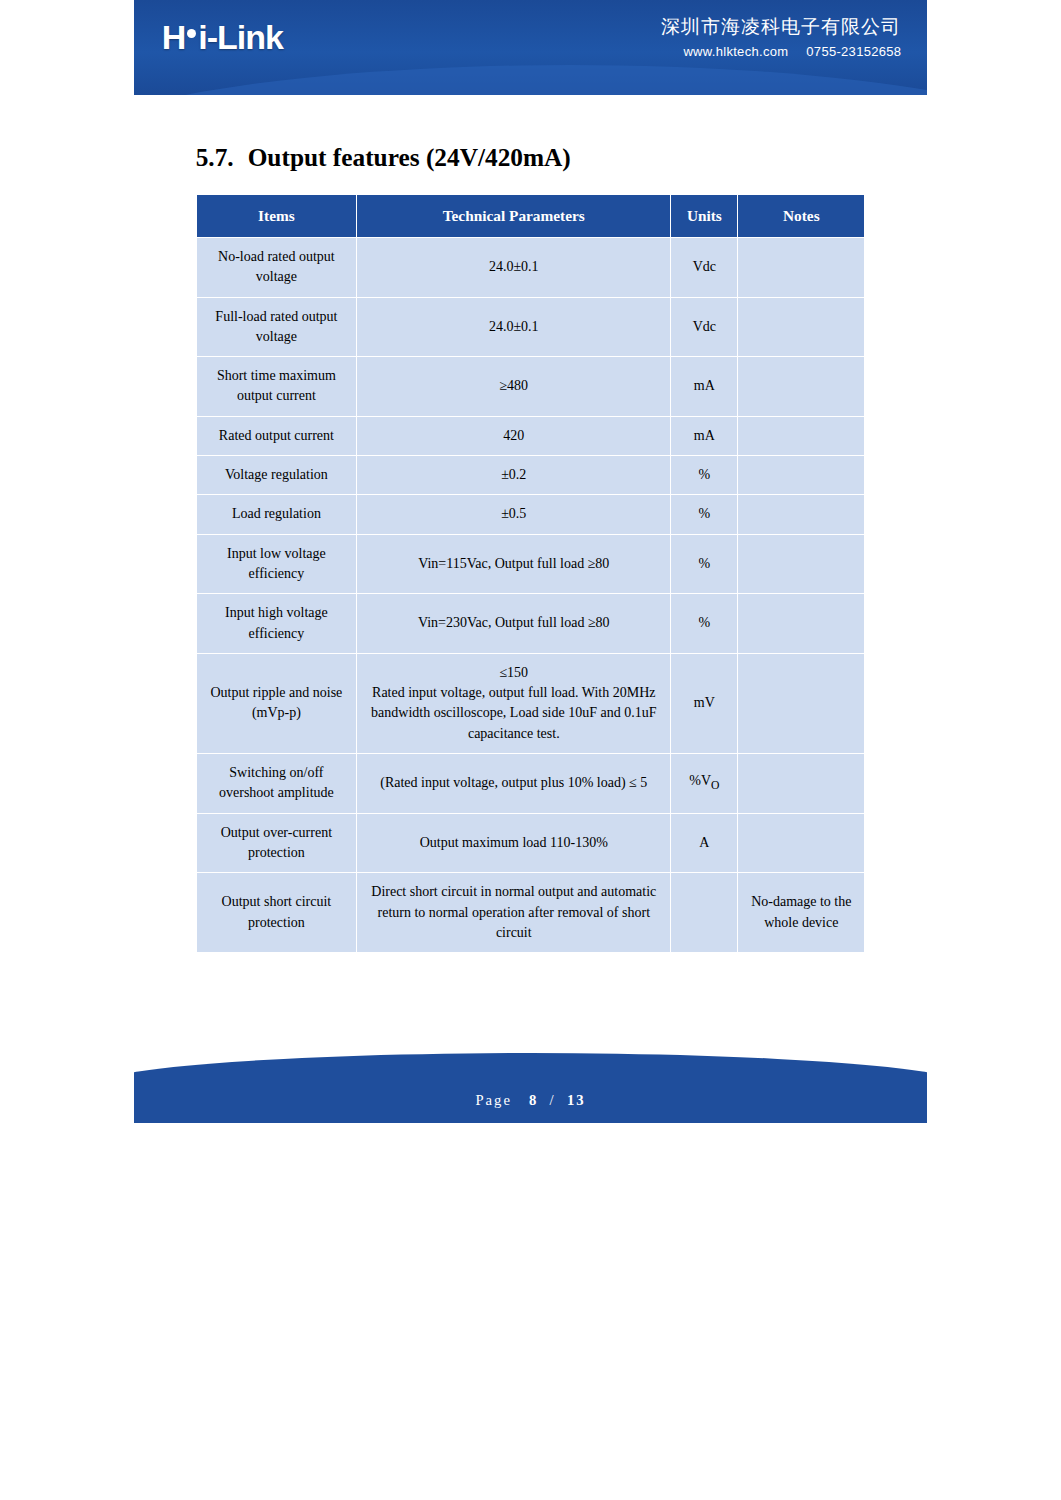H i-Link
深圳市海凌科电子有限公司
www.hlktech.com0755-23152658
5.7. Output features (24V/420mA)
| Items | Technical Parameters | Units | Notes |
| --- | --- | --- | --- |
| No-load rated output voltage | 24.0±0.1 | Vdc | |
| Full-load rated output voltage | 24.0±0.1 | Vdc | |
| Short time maximum output current | ≥480 | mA | |
| Rated output current | 420 | mA | |
| Voltage regulation | ±0.2 | % | |
| Load regulation | ±0.5 | % | |
| Input low voltage efficiency | Vin=115Vac, Output full load ≥80 | % | |
| Input high voltage efficiency | Vin=230Vac, Output full load ≥80 | % | |
| Output ripple and noise (mVp-p) | ≤150 Rated input voltage, output full load. With 20MHz bandwidth oscilloscope, Load side 10uF and 0.1uF capacitance test. | mV | |
| Switching on/off overshoot amplitude | (Rated input voltage, output plus 10% load) ≤ 5 | %V O | |
| Output over-current protection | Output maximum load 110-130% | A | |
| Output short circuit protection | Direct short circuit in normal output and automatic return to normal operation after removal of short circuit | | No-damage to the whole device |
Page 8 / 13